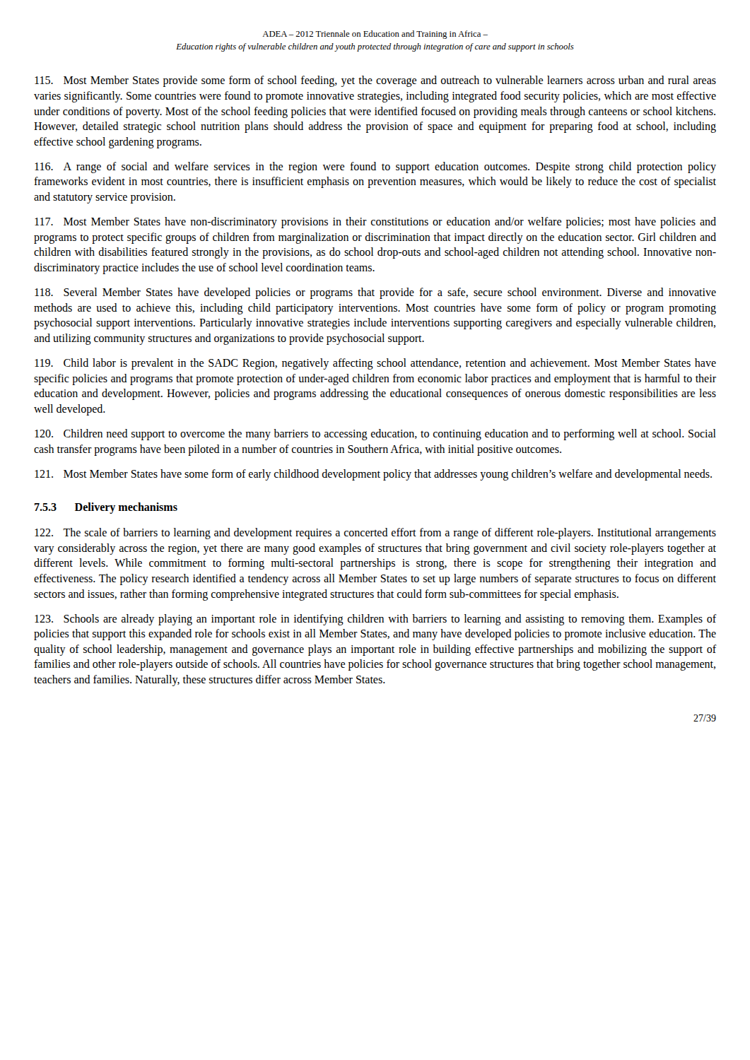ADEA – 2012 Triennale on Education and Training in Africa – Education rights of vulnerable children and youth protected through integration of care and support in schools
115. Most Member States provide some form of school feeding, yet the coverage and outreach to vulnerable learners across urban and rural areas varies significantly. Some countries were found to promote innovative strategies, including integrated food security policies, which are most effective under conditions of poverty. Most of the school feeding policies that were identified focused on providing meals through canteens or school kitchens. However, detailed strategic school nutrition plans should address the provision of space and equipment for preparing food at school, including effective school gardening programs.
116. A range of social and welfare services in the region were found to support education outcomes. Despite strong child protection policy frameworks evident in most countries, there is insufficient emphasis on prevention measures, which would be likely to reduce the cost of specialist and statutory service provision.
117. Most Member States have non-discriminatory provisions in their constitutions or education and/or welfare policies; most have policies and programs to protect specific groups of children from marginalization or discrimination that impact directly on the education sector. Girl children and children with disabilities featured strongly in the provisions, as do school drop-outs and school-aged children not attending school. Innovative non-discriminatory practice includes the use of school level coordination teams.
118. Several Member States have developed policies or programs that provide for a safe, secure school environment. Diverse and innovative methods are used to achieve this, including child participatory interventions. Most countries have some form of policy or program promoting psychosocial support interventions. Particularly innovative strategies include interventions supporting caregivers and especially vulnerable children, and utilizing community structures and organizations to provide psychosocial support.
119. Child labor is prevalent in the SADC Region, negatively affecting school attendance, retention and achievement. Most Member States have specific policies and programs that promote protection of under-aged children from economic labor practices and employment that is harmful to their education and development. However, policies and programs addressing the educational consequences of onerous domestic responsibilities are less well developed.
120. Children need support to overcome the many barriers to accessing education, to continuing education and to performing well at school. Social cash transfer programs have been piloted in a number of countries in Southern Africa, with initial positive outcomes.
121. Most Member States have some form of early childhood development policy that addresses young children’s welfare and developmental needs.
7.5.3 Delivery mechanisms
122. The scale of barriers to learning and development requires a concerted effort from a range of different role-players. Institutional arrangements vary considerably across the region, yet there are many good examples of structures that bring government and civil society role-players together at different levels. While commitment to forming multi-sectoral partnerships is strong, there is scope for strengthening their integration and effectiveness. The policy research identified a tendency across all Member States to set up large numbers of separate structures to focus on different sectors and issues, rather than forming comprehensive integrated structures that could form sub-committees for special emphasis.
123. Schools are already playing an important role in identifying children with barriers to learning and assisting to removing them. Examples of policies that support this expanded role for schools exist in all Member States, and many have developed policies to promote inclusive education. The quality of school leadership, management and governance plays an important role in building effective partnerships and mobilizing the support of families and other role-players outside of schools. All countries have policies for school governance structures that bring together school management, teachers and families. Naturally, these structures differ across Member States.
27/39